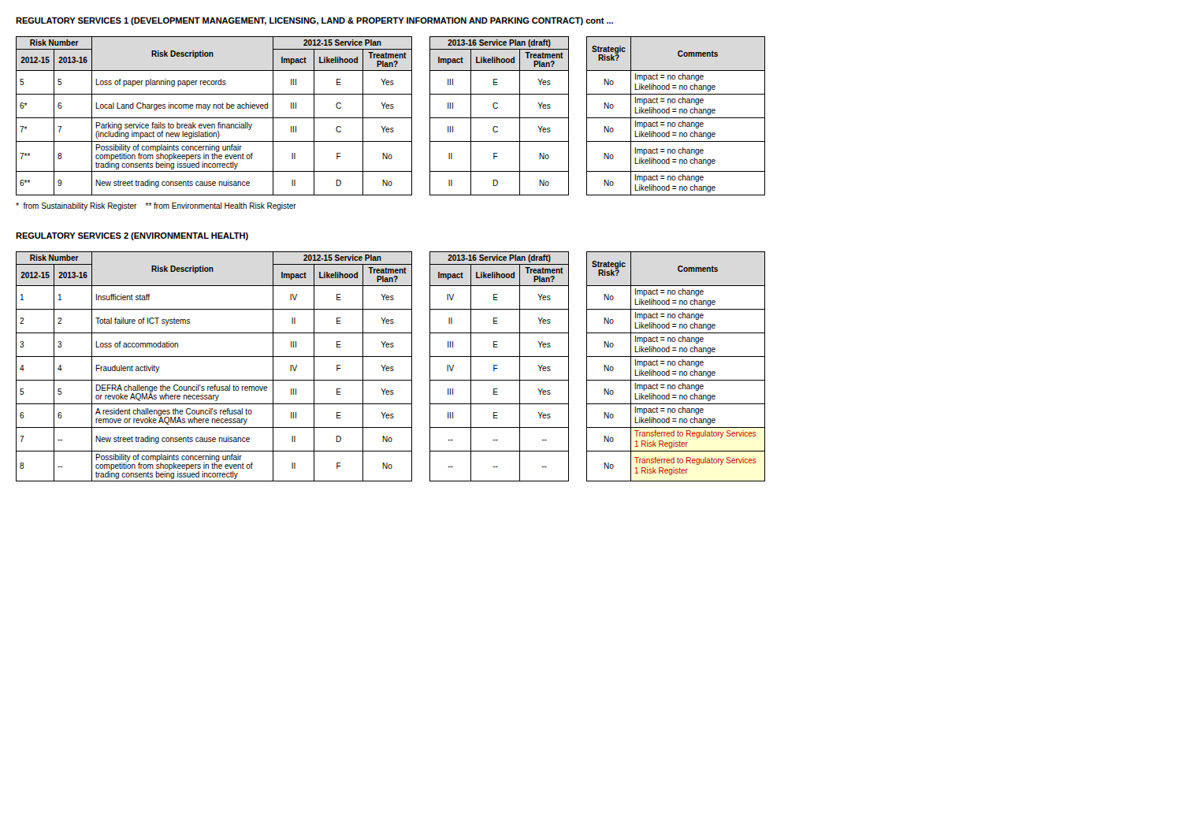REGULATORY SERVICES 1 (DEVELOPMENT MANAGEMENT, LICENSING, LAND & PROPERTY INFORMATION AND PARKING CONTRACT) cont ...
| Risk Number | Risk Description | 2012-15 Service Plan | | 2013-16 Service Plan (draft) | | Strategic Risk? | Comments |
| 2012-15 | 2013-16 | Impact | Likelihood | Treatment Plan? | | Impact | Likelihood | Treatment Plan? | |
| 5 | 5 | Loss of paper planning paper records | III | E | Yes | | III | E | Yes | | No | Impact = no change Likelihood = no change |
| 6* | 6 | Local Land Charges income may not be achieved | III | C | Yes | | III | C | Yes | | No | Impact = no change Likelihood = no change |
| 7* | 7 | Parking service fails to break even financially (including impact of new legislation) | III | C | Yes | | III | C | Yes | | No | Impact = no change Likelihood = no change |
| 7** | 8 | Possibility of complaints concerning unfair competition from shopkeepers in the event of trading consents being issued incorrectly | II | F | No | | II | F | No | | No | Impact = no change Likelihood = no change |
| 6** | 9 | New street trading consents cause nuisance | II | D | No | | II | D | No | | No | Impact = no change Likelihood = no change |
* from Sustainability Risk Register ** from Environmental Health Risk Register
REGULATORY SERVICES 2 (ENVIRONMENTAL HEALTH)
| Risk Number | Risk Description | 2012-15 Service Plan | | 2013-16 Service Plan (draft) | | Strategic Risk? | Comments |
| 2012-15 | 2013-16 | Impact | Likelihood | Treatment Plan? | | Impact | Likelihood | Treatment Plan? | |
| 1 | 1 | Insufficient staff | IV | E | Yes | | IV | E | Yes | | No | Impact = no change Likelihood = no change |
| 2 | 2 | Total failure of ICT systems | II | E | Yes | | II | E | Yes | | No | Impact = no change Likelihood = no change |
| 3 | 3 | Loss of accommodation | III | E | Yes | | III | E | Yes | | No | Impact = no change Likelihood = no change |
| 4 | 4 | Fraudulent activity | IV | F | Yes | | IV | F | Yes | | No | Impact = no change Likelihood = no change |
| 5 | 5 | DEFRA challenge the Council's refusal to remove or revoke AQMAs where necessary | III | E | Yes | | III | E | Yes | | No | Impact = no change Likelihood = no change |
| 6 | 6 | A resident challenges the Council's refusal to remove or revoke AQMAs where necessary | III | E | Yes | | III | E | Yes | | No | Impact = no change Likelihood = no change |
| 7 | -- | New street trading consents cause nuisance | II | D | No | | -- | -- | -- | | No | Transferred to Regulatory Services 1 Risk Register |
| 8 | -- | Possibility of complaints concerning unfair competition from shopkeepers in the event of trading consents being issued incorrectly | II | F | No | | -- | -- | -- | | No | Transferred to Regulatory Services 1 Risk Register |